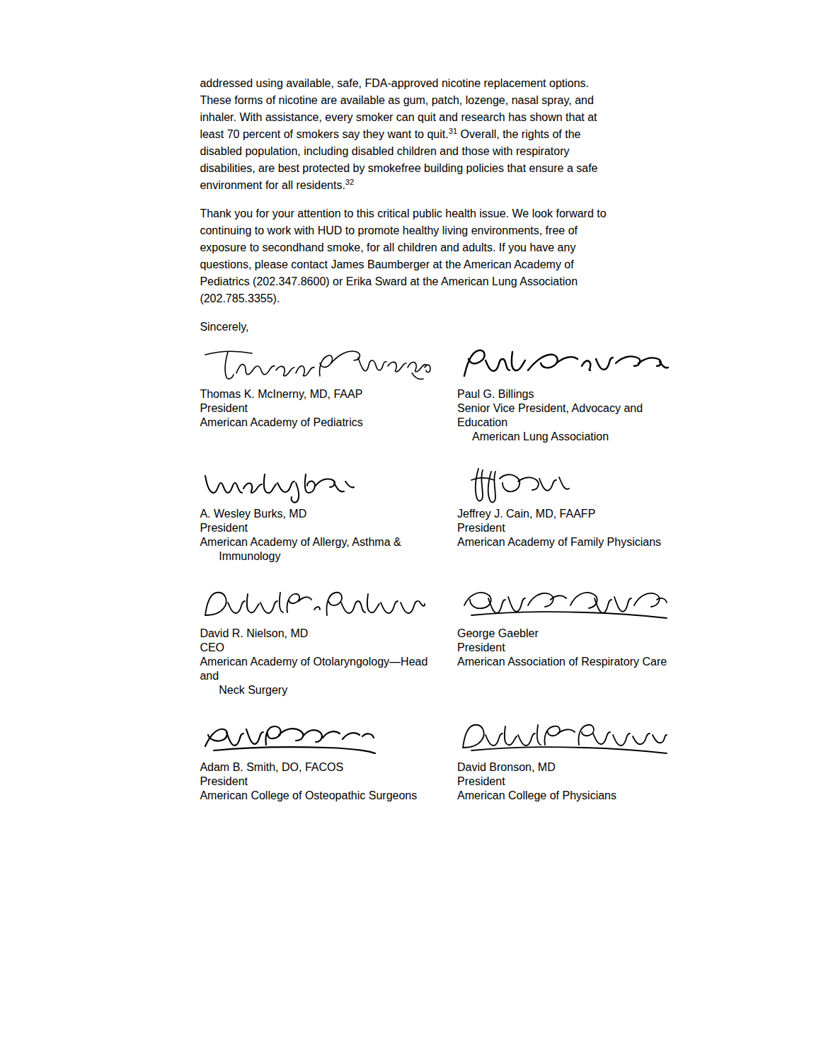addressed using available, safe, FDA-approved nicotine replacement options. These forms of nicotine are available as gum, patch, lozenge, nasal spray, and inhaler. With assistance, every smoker can quit and research has shown that at least 70 percent of smokers say they want to quit.31 Overall, the rights of the disabled population, including disabled children and those with respiratory disabilities, are best protected by smokefree building policies that ensure a safe environment for all residents.32
Thank you for your attention to this critical public health issue. We look forward to continuing to work with HUD to promote healthy living environments, free of exposure to secondhand smoke, for all children and adults. If you have any questions, please contact James Baumberger at the American Academy of Pediatrics (202.347.8600) or Erika Sward at the American Lung Association (202.785.3355).
Sincerely,
| Thomas K. McInerny, MD, FAAP President American Academy of Pediatrics | Paul G. Billings Senior Vice President, Advocacy and Education American Lung Association |
| A. Wesley Burks, MD President American Academy of Allergy, Asthma & Immunology | Jeffrey J. Cain, MD, FAAFP President American Academy of Family Physicians |
| David R. Nielson, MD CEO American Academy of Otolaryngology—Head and Neck Surgery | George Gaebler President American Association of Respiratory Care |
| Adam B. Smith, DO, FACOS President American College of Osteopathic Surgeons | David Bronson, MD President American College of Physicians |